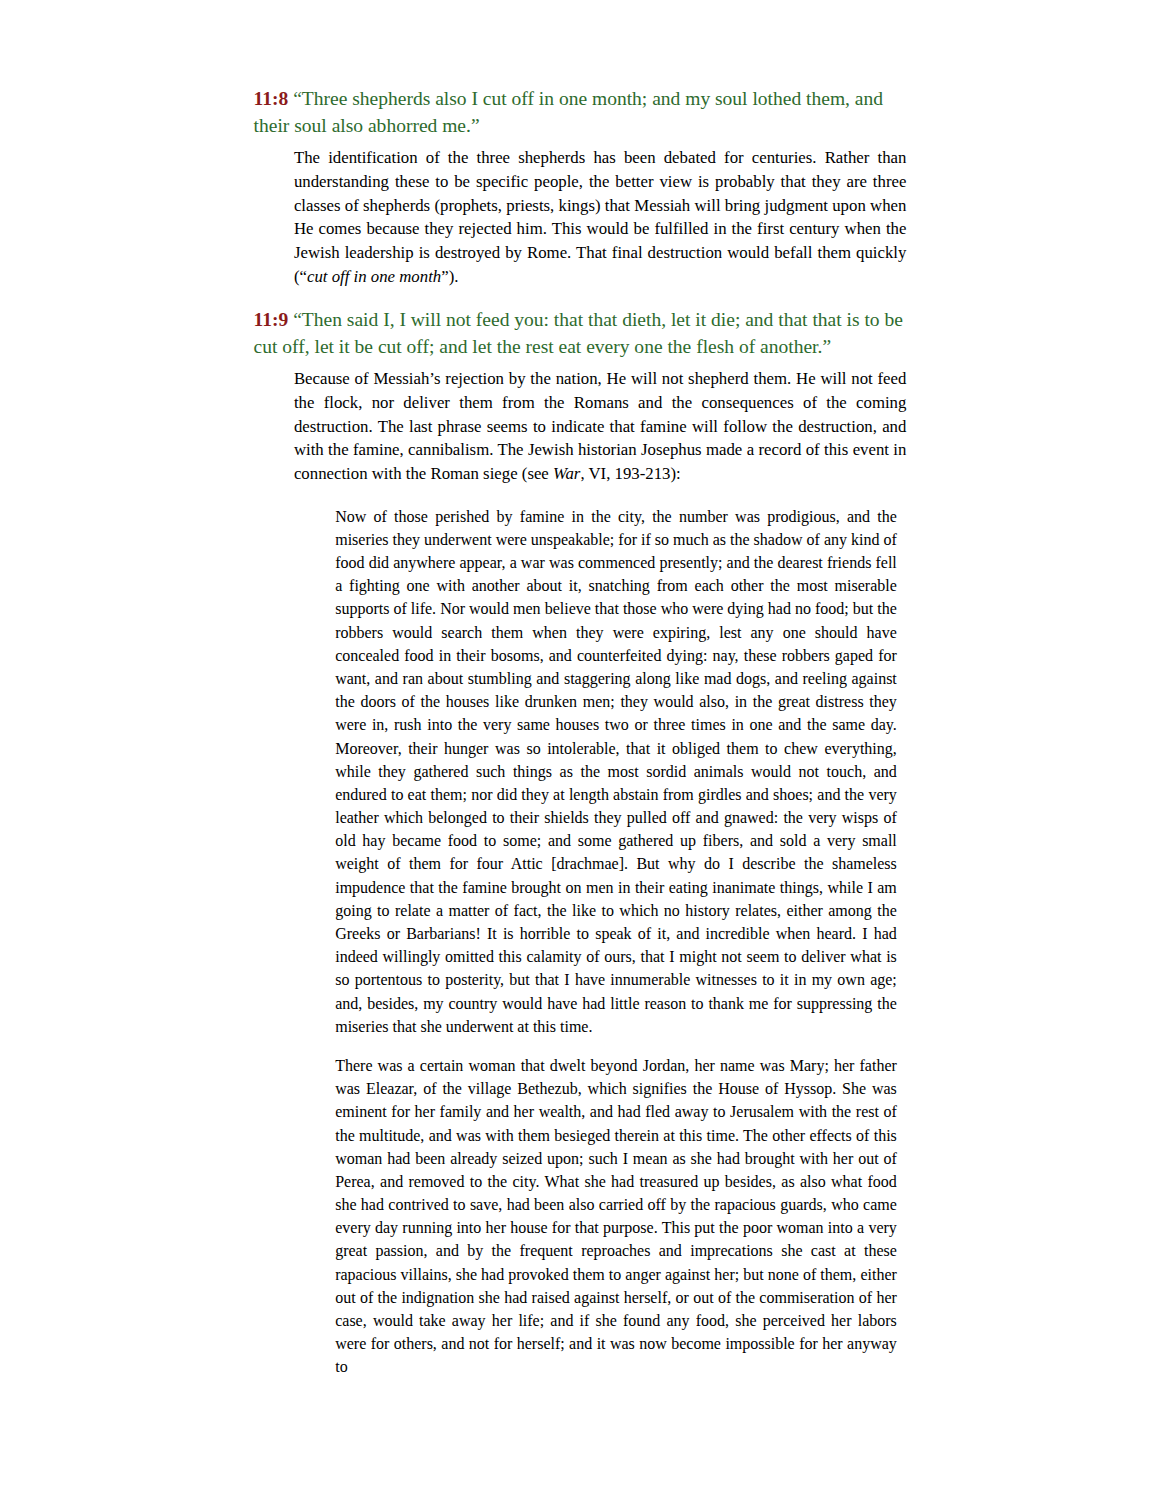11:8 “Three shepherds also I cut off in one month; and my soul lothed them, and their soul also abhorred me.”
The identification of the three shepherds has been debated for centuries. Rather than understanding these to be specific people, the better view is probably that they are three classes of shepherds (prophets, priests, kings) that Messiah will bring judgment upon when He comes because they rejected him. This would be fulfilled in the first century when the Jewish leadership is destroyed by Rome. That final destruction would befall them quickly (“cut off in one month”).
11:9 “Then said I, I will not feed you: that that dieth, let it die; and that that is to be cut off, let it be cut off; and let the rest eat every one the flesh of another.”
Because of Messiah’s rejection by the nation, He will not shepherd them. He will not feed the flock, nor deliver them from the Romans and the consequences of the coming destruction. The last phrase seems to indicate that famine will follow the destruction, and with the famine, cannibalism. The Jewish historian Josephus made a record of this event in connection with the Roman siege (see War, VI, 193-213):
Now of those perished by famine in the city, the number was prodigious, and the miseries they underwent were unspeakable; for if so much as the shadow of any kind of food did anywhere appear, a war was commenced presently; and the dearest friends fell a fighting one with another about it, snatching from each other the most miserable supports of life. Nor would men believe that those who were dying had no food; but the robbers would search them when they were expiring, lest any one should have concealed food in their bosoms, and counterfeited dying: nay, these robbers gaped for want, and ran about stumbling and staggering along like mad dogs, and reeling against the doors of the houses like drunken men; they would also, in the great distress they were in, rush into the very same houses two or three times in one and the same day. Moreover, their hunger was so intolerable, that it obliged them to chew everything, while they gathered such things as the most sordid animals would not touch, and endured to eat them; nor did they at length abstain from girdles and shoes; and the very leather which belonged to their shields they pulled off and gnawed: the very wisps of old hay became food to some; and some gathered up fibers, and sold a very small weight of them for four Attic [drachmae]. But why do I describe the shameless impudence that the famine brought on men in their eating inanimate things, while I am going to relate a matter of fact, the like to which no history relates, either among the Greeks or Barbarians! It is horrible to speak of it, and incredible when heard. I had indeed willingly omitted this calamity of ours, that I might not seem to deliver what is so portentous to posterity, but that I have innumerable witnesses to it in my own age; and, besides, my country would have had little reason to thank me for suppressing the miseries that she underwent at this time.
There was a certain woman that dwelt beyond Jordan, her name was Mary; her father was Eleazar, of the village Bethezub, which signifies the House of Hyssop. She was eminent for her family and her wealth, and had fled away to Jerusalem with the rest of the multitude, and was with them besieged therein at this time. The other effects of this woman had been already seized upon; such I mean as she had brought with her out of Perea, and removed to the city. What she had treasured up besides, as also what food she had contrived to save, had been also carried off by the rapacious guards, who came every day running into her house for that purpose. This put the poor woman into a very great passion, and by the frequent reproaches and imprecations she cast at these rapacious villains, she had provoked them to anger against her; but none of them, either out of the indignation she had raised against herself, or out of the commiseration of her case, would take away her life; and if she found any food, she perceived her labors were for others, and not for herself; and it was now become impossible for her anyway to